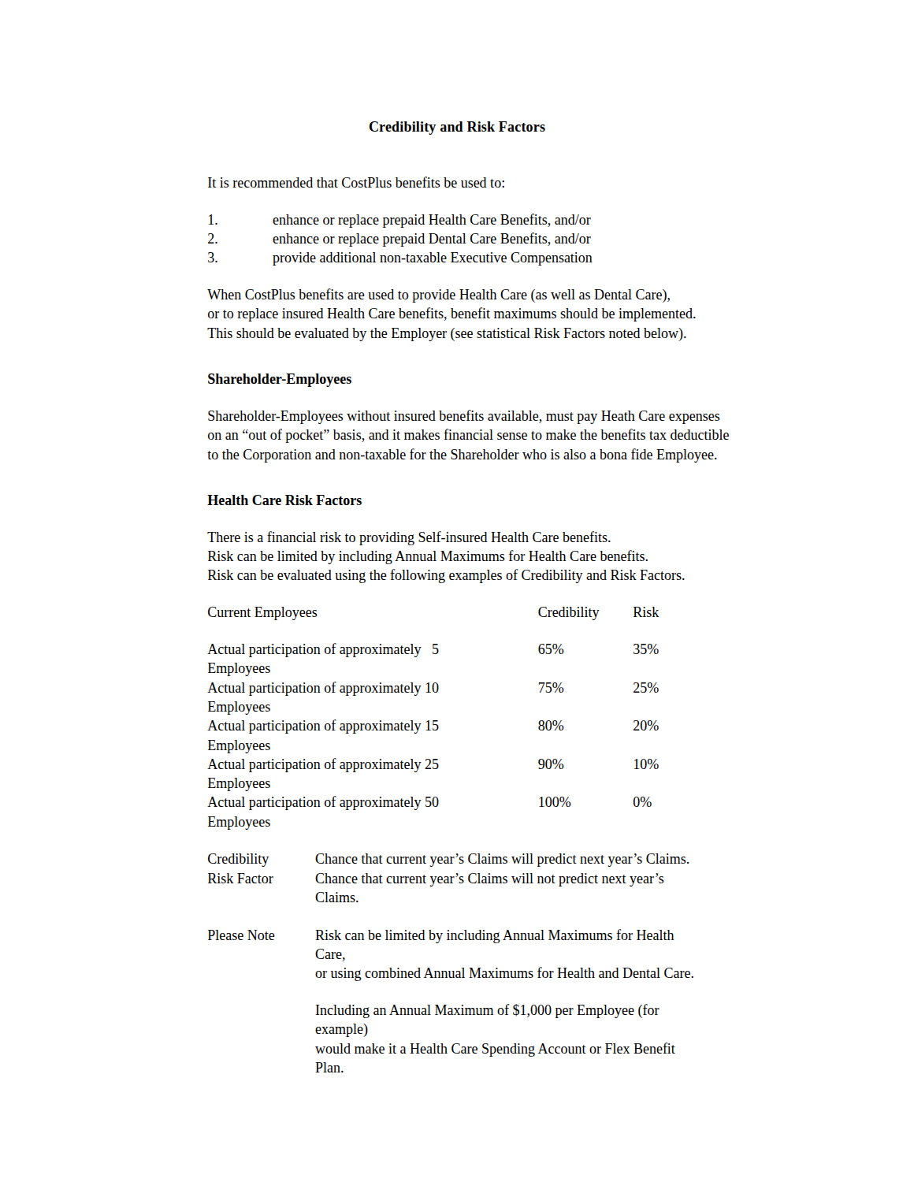Credibility and Risk Factors
It is recommended that CostPlus benefits be used to:
1. enhance or replace prepaid Health Care Benefits, and/or
2. enhance or replace prepaid Dental Care Benefits, and/or
3. provide additional non-taxable Executive Compensation
When CostPlus benefits are used to provide Health Care (as well as Dental Care),
or to replace insured Health Care benefits, benefit maximums should be implemented.
This should be evaluated by the Employer (see statistical Risk Factors noted below).
Shareholder-Employees
Shareholder-Employees without insured benefits available, must pay Heath Care expenses
on an “out of pocket” basis, and it makes financial sense to make the benefits tax deductible
to the Corporation and non-taxable for the Shareholder who is also a bona fide Employee.
Health Care Risk Factors
There is a financial risk to providing Self-insured Health Care benefits.
Risk can be limited by including Annual Maximums for Health Care benefits.
Risk can be evaluated using the following examples of Credibility and Risk Factors.
| Current Employees | Credibility | Risk |
| --- | --- | --- |
| Actual participation of approximately 5 Employees | 65% | 35% |
| Actual participation of approximately 10 Employees | 75% | 25% |
| Actual participation of approximately 15 Employees | 80% | 20% |
| Actual participation of approximately 25 Employees | 90% | 10% |
| Actual participation of approximately 50 Employees | 100% | 0% |
Credibility Chance that current year’s Claims will predict next year’s Claims.
Risk Factor Chance that current year’s Claims will not predict next year’s Claims.
Please Note
Risk can be limited by including Annual Maximums for Health Care,
or using combined Annual Maximums for Health and Dental Care.
Including an Annual Maximum of $1,000 per Employee (for example)
would make it a Health Care Spending Account or Flex Benefit Plan.